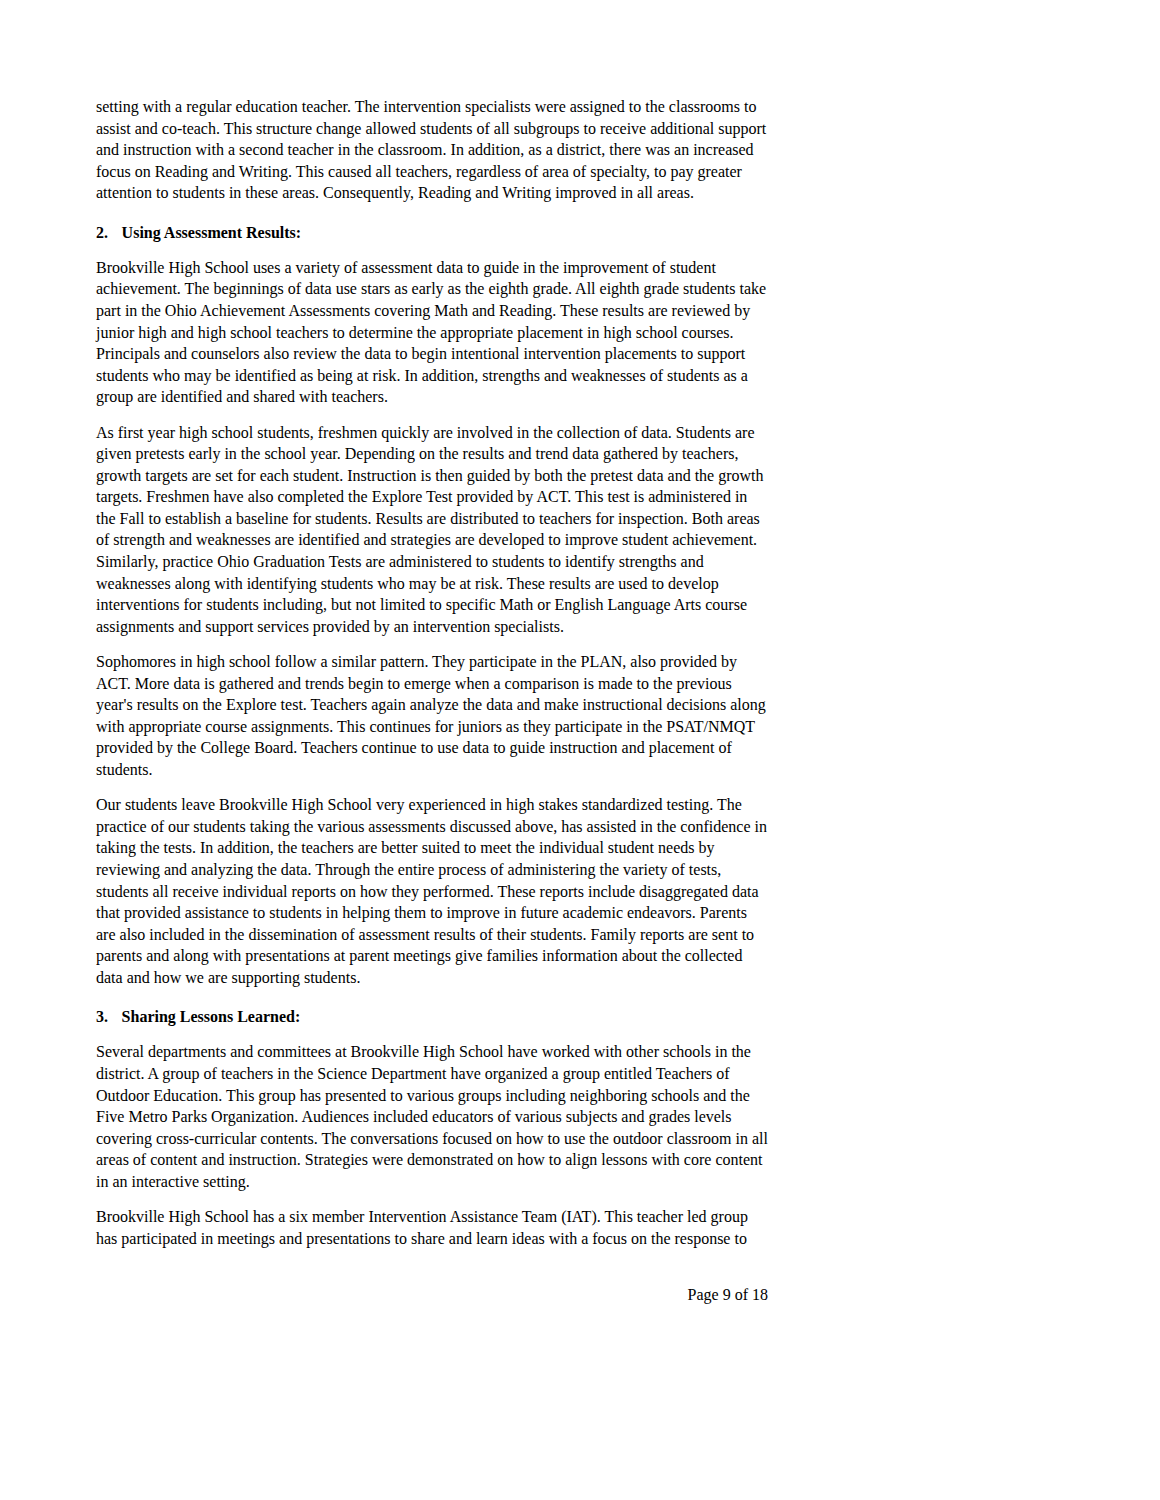setting with a regular education teacher. The intervention specialists were assigned to the classrooms to assist and co-teach. This structure change allowed students of all subgroups to receive additional support and instruction with a second teacher in the classroom. In addition, as a district, there was an increased focus on Reading and Writing. This caused all teachers, regardless of area of specialty, to pay greater attention to students in these areas. Consequently, Reading and Writing improved in all areas.
2. Using Assessment Results:
Brookville High School uses a variety of assessment data to guide in the improvement of student achievement. The beginnings of data use stars as early as the eighth grade. All eighth grade students take part in the Ohio Achievement Assessments covering Math and Reading. These results are reviewed by junior high and high school teachers to determine the appropriate placement in high school courses. Principals and counselors also review the data to begin intentional intervention placements to support students who may be identified as being at risk. In addition, strengths and weaknesses of students as a group are identified and shared with teachers.
As first year high school students, freshmen quickly are involved in the collection of data. Students are given pretests early in the school year. Depending on the results and trend data gathered by teachers, growth targets are set for each student. Instruction is then guided by both the pretest data and the growth targets. Freshmen have also completed the Explore Test provided by ACT. This test is administered in the Fall to establish a baseline for students. Results are distributed to teachers for inspection. Both areas of strength and weaknesses are identified and strategies are developed to improve student achievement. Similarly, practice Ohio Graduation Tests are administered to students to identify strengths and weaknesses along with identifying students who may be at risk. These results are used to develop interventions for students including, but not limited to specific Math or English Language Arts course assignments and support services provided by an intervention specialists.
Sophomores in high school follow a similar pattern. They participate in the PLAN, also provided by ACT. More data is gathered and trends begin to emerge when a comparison is made to the previous year's results on the Explore test. Teachers again analyze the data and make instructional decisions along with appropriate course assignments. This continues for juniors as they participate in the PSAT/NMQT provided by the College Board. Teachers continue to use data to guide instruction and placement of students.
Our students leave Brookville High School very experienced in high stakes standardized testing. The practice of our students taking the various assessments discussed above, has assisted in the confidence in taking the tests. In addition, the teachers are better suited to meet the individual student needs by reviewing and analyzing the data. Through the entire process of administering the variety of tests, students all receive individual reports on how they performed. These reports include disaggregated data that provided assistance to students in helping them to improve in future academic endeavors. Parents are also included in the dissemination of assessment results of their students. Family reports are sent to parents and along with presentations at parent meetings give families information about the collected data and how we are supporting students.
3. Sharing Lessons Learned:
Several departments and committees at Brookville High School have worked with other schools in the district. A group of teachers in the Science Department have organized a group entitled Teachers of Outdoor Education. This group has presented to various groups including neighboring schools and the Five Metro Parks Organization. Audiences included educators of various subjects and grades levels covering cross-curricular contents. The conversations focused on how to use the outdoor classroom in all areas of content and instruction. Strategies were demonstrated on how to align lessons with core content in an interactive setting.
Brookville High School has a six member Intervention Assistance Team (IAT). This teacher led group has participated in meetings and presentations to share and learn ideas with a focus on the response to
Page 9 of 18